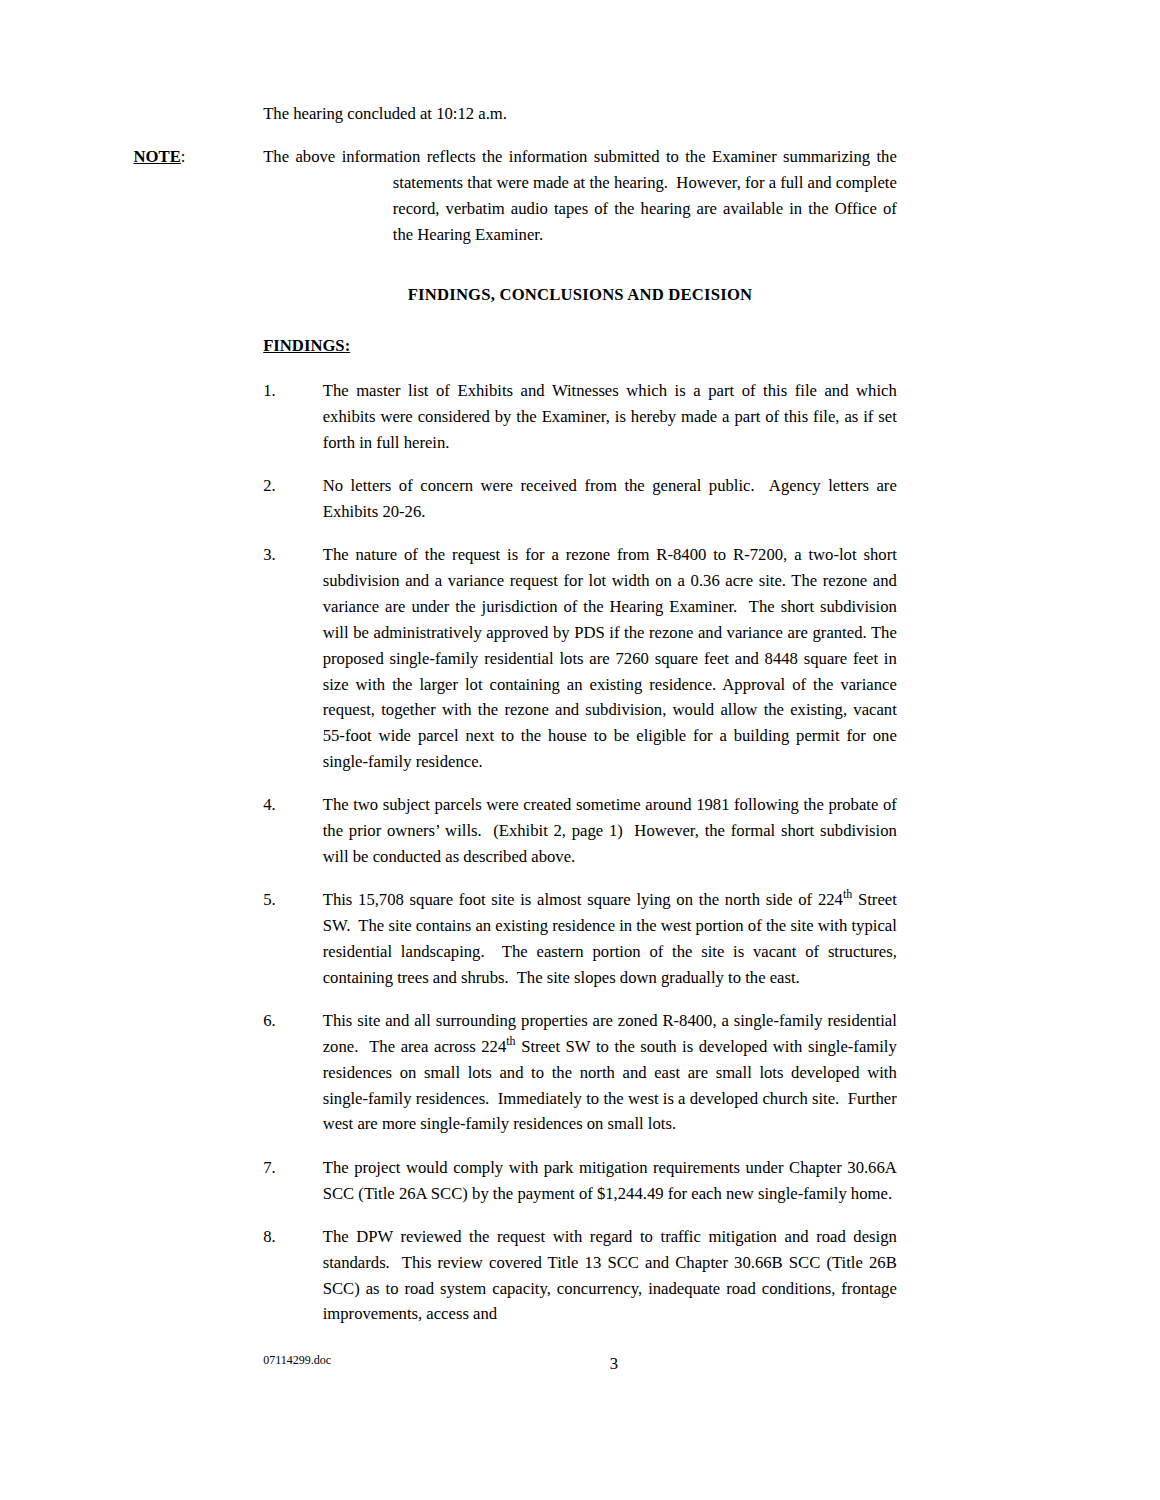The hearing concluded at 10:12 a.m.
NOTE: The above information reflects the information submitted to the Examiner summarizing the statements that were made at the hearing. However, for a full and complete record, verbatim audio tapes of the hearing are available in the Office of the Hearing Examiner.
FINDINGS, CONCLUSIONS AND DECISION
FINDINGS:
| 1. | The master list of Exhibits and Witnesses which is a part of this file and which exhibits were considered by the Examiner, is hereby made a part of this file, as if set forth in full herein. |
| 2. | No letters of concern were received from the general public. Agency letters are Exhibits 20-26. |
| 3. | The nature of the request is for a rezone from R-8400 to R-7200, a two-lot short subdivision and a variance request for lot width on a 0.36 acre site. The rezone and variance are under the jurisdiction of the Hearing Examiner. The short subdivision will be administratively approved by PDS if the rezone and variance are granted. The proposed single-family residential lots are 7260 square feet and 8448 square feet in size with the larger lot containing an existing residence. Approval of the variance request, together with the rezone and subdivision, would allow the existing, vacant 55-foot wide parcel next to the house to be eligible for a building permit for one single-family residence. |
| 4. | The two subject parcels were created sometime around 1981 following the probate of the prior owners’ wills. (Exhibit 2, page 1) However, the formal short subdivision will be conducted as described above. |
| 5. | This 15,708 square foot site is almost square lying on the north side of 224 th Street SW. The site contains an existing residence in the west portion of the site with typical residential landscaping. The eastern portion of the site is vacant of structures, containing trees and shrubs. The site slopes down gradually to the east. |
| 6. | This site and all surrounding properties are zoned R-8400, a single-family residential zone. The area across 224 th Street SW to the south is developed with single-family residences on small lots and to the north and east are small lots developed with single-family residences. Immediately to the west is a developed church site. Further west are more single-family residences on small lots. |
| 7. | The project would comply with park mitigation requirements under Chapter 30.66A SCC (Title 26A SCC) by the payment of $1,244.49 for each new single-family home. |
| 8. | The DPW reviewed the request with regard to traffic mitigation and road design standards. This review covered Title 13 SCC and Chapter 30.66B SCC (Title 26B SCC) as to road system capacity, concurrency, inadequate road conditions, frontage improvements, access and |
07114299.doc
3